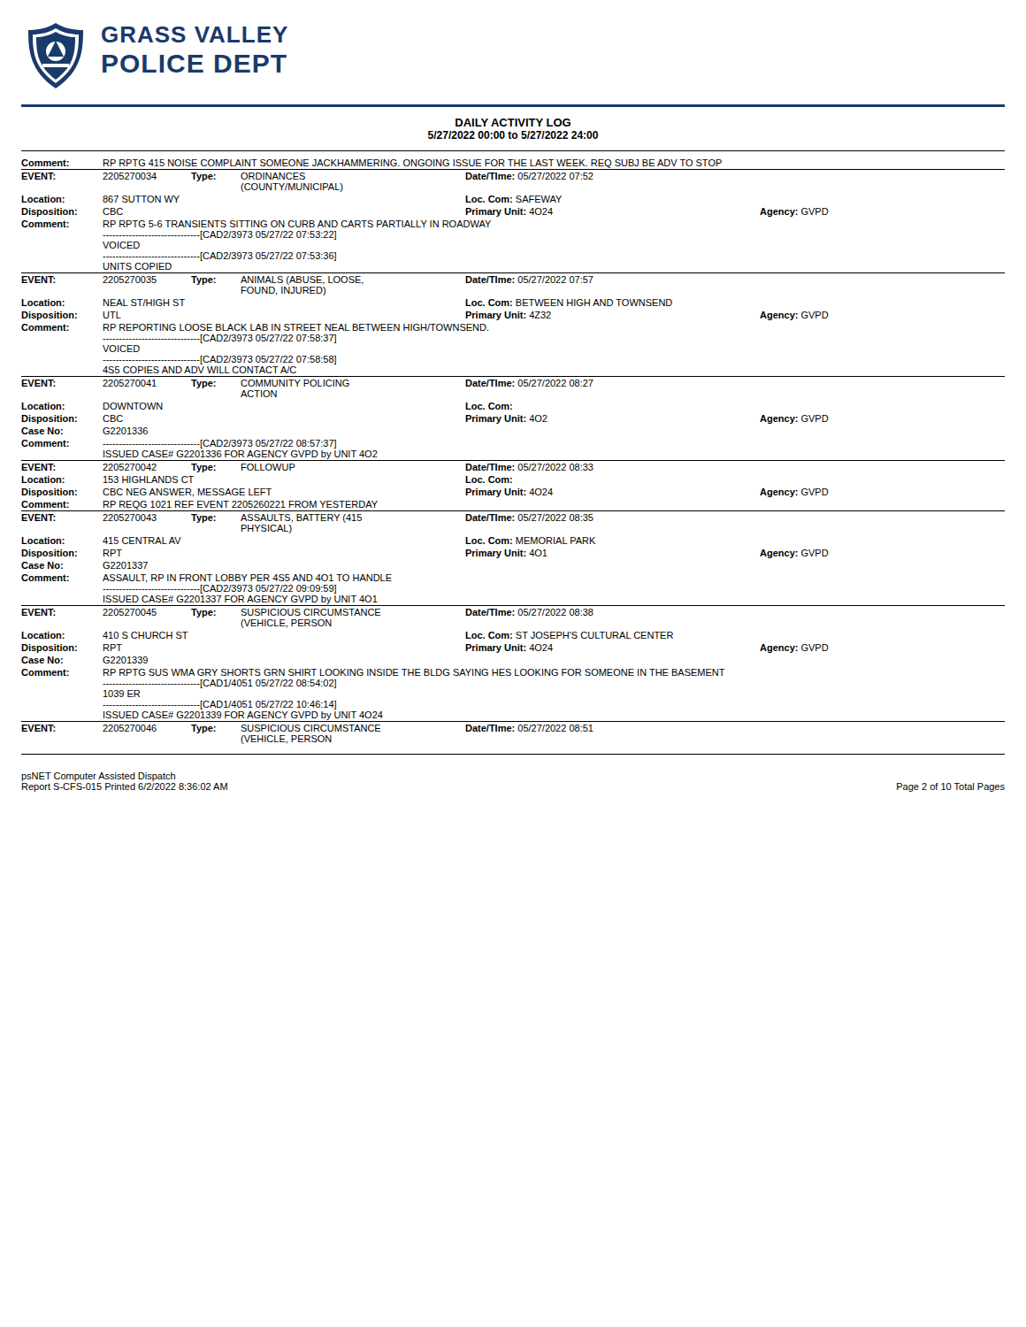GRASS VALLEY
POLICE DEPT
DAILY ACTIVITY LOG
5/27/2022 00:00 to 5/27/2022 24:00
| Comment: | RP RPTG 415 NOISE COMPLAINT SOMEONE JACKHAMMERING. ONGOING ISSUE FOR THE LAST WEEK. REQ SUBJ BE ADV TO STOP |
| EVENT: | 2205270034 | Type: | ORDINANCES (COUNTY/MUNICIPAL) | Date/TIme: 05/27/2022 07:52 |
| Location: | 867 SUTTON WY | Loc. Com: SAFEWAY |
| Disposition: | CBC | Primary Unit: 4O24 | Agency: GVPD | |
| Comment: | RP RPTG 5-6 TRANSIENTS SITTING ON CURB AND CARTS PARTIALLY IN ROADWAY ------------------------------[CAD2/3973 05/27/22 07:53:22] VOICED ------------------------------[CAD2/3973 05/27/22 07:53:36] UNITS COPIED |
| EVENT: | 2205270035 | Type: | ANIMALS (ABUSE, LOOSE, FOUND, INJURED) | Date/TIme: 05/27/2022 07:57 |
| Location: | NEAL ST/HIGH ST | Loc. Com: BETWEEN HIGH AND TOWNSEND |
| Disposition: | UTL | Primary Unit: 4Z32 | Agency: GVPD | |
| Comment: | RP REPORTING LOOSE BLACK LAB IN STREET NEAL BETWEEN HIGH/TOWNSEND. ------------------------------[CAD2/3973 05/27/22 07:58:37] VOICED ------------------------------[CAD2/3973 05/27/22 07:58:58] 4S5 COPIES AND ADV WILL CONTACT A/C |
| EVENT: | 2205270041 | Type: | COMMUNITY POLICING ACTION | Date/TIme: 05/27/2022 08:27 |
| Location: | DOWNTOWN | Loc. Com: |
| Disposition: | CBC | Primary Unit: 4O2 | Agency: GVPD | |
| Case No: | G2201336 |
| Comment: | ------------------------------[CAD2/3973 05/27/22 08:57:37] ISSUED CASE# G2201336 FOR AGENCY GVPD by UNIT 4O2 |
| EVENT: | 2205270042 | Type: | FOLLOWUP | Date/TIme: 05/27/2022 08:33 |
| Location: | 153 HIGHLANDS CT | Loc. Com: |
| Disposition: | CBC NEG ANSWER, MESSAGE LEFT | Primary Unit: 4O24 | Agency: GVPD | |
| Comment: | RP REQG 1021 REF EVENT 2205260221 FROM YESTERDAY |
| EVENT: | 2205270043 | Type: | ASSAULTS, BATTERY (415 PHYSICAL) | Date/TIme: 05/27/2022 08:35 |
| Location: | 415 CENTRAL AV | Loc. Com: MEMORIAL PARK |
| Disposition: | RPT | Primary Unit: 4O1 | Agency: GVPD | |
| Case No: | G2201337 |
| Comment: | ASSAULT, RP IN FRONT LOBBY PER 4S5 AND 4O1 TO HANDLE ------------------------------[CAD2/3973 05/27/22 09:09:59] ISSUED CASE# G2201337 FOR AGENCY GVPD by UNIT 4O1 |
| EVENT: | 2205270045 | Type: | SUSPICIOUS CIRCUMSTANCE (VEHICLE, PERSON | Date/TIme: 05/27/2022 08:38 |
| Location: | 410 S CHURCH ST | Loc. Com: ST JOSEPH'S CULTURAL CENTER |
| Disposition: | RPT | Primary Unit: 4O24 | Agency: GVPD | |
| Case No: | G2201339 |
| Comment: | RP RPTG SUS WMA GRY SHORTS GRN SHIRT LOOKING INSIDE THE BLDG SAYING HES LOOKING FOR SOMEONE IN THE BASEMENT ------------------------------[CAD1/4051 05/27/22 08:54:02] 1039 ER ------------------------------[CAD1/4051 05/27/22 10:46:14] ISSUED CASE# G2201339 FOR AGENCY GVPD by UNIT 4O24 |
| EVENT: | 2205270046 | Type: | SUSPICIOUS CIRCUMSTANCE (VEHICLE, PERSON | Date/TIme: 05/27/2022 08:51 |
psNET Computer Assisted Dispatch
Report S-CFS-015 Printed 6/2/2022 8:36:02 AM
Page 2 of 10 Total Pages